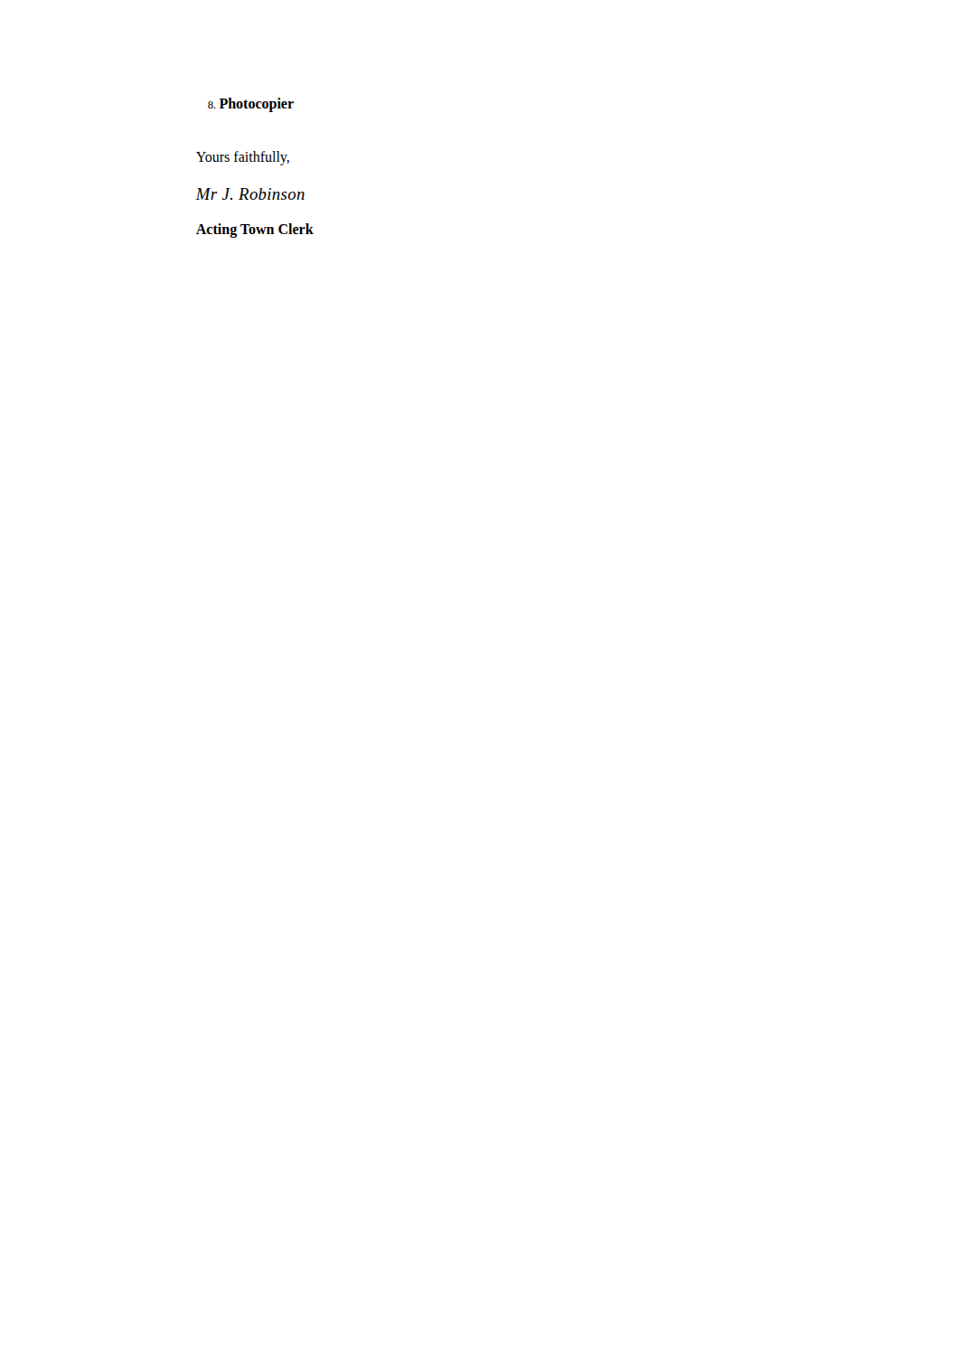Photocopier
Yours faithfully,
Mr J. Robinson
Acting Town Clerk